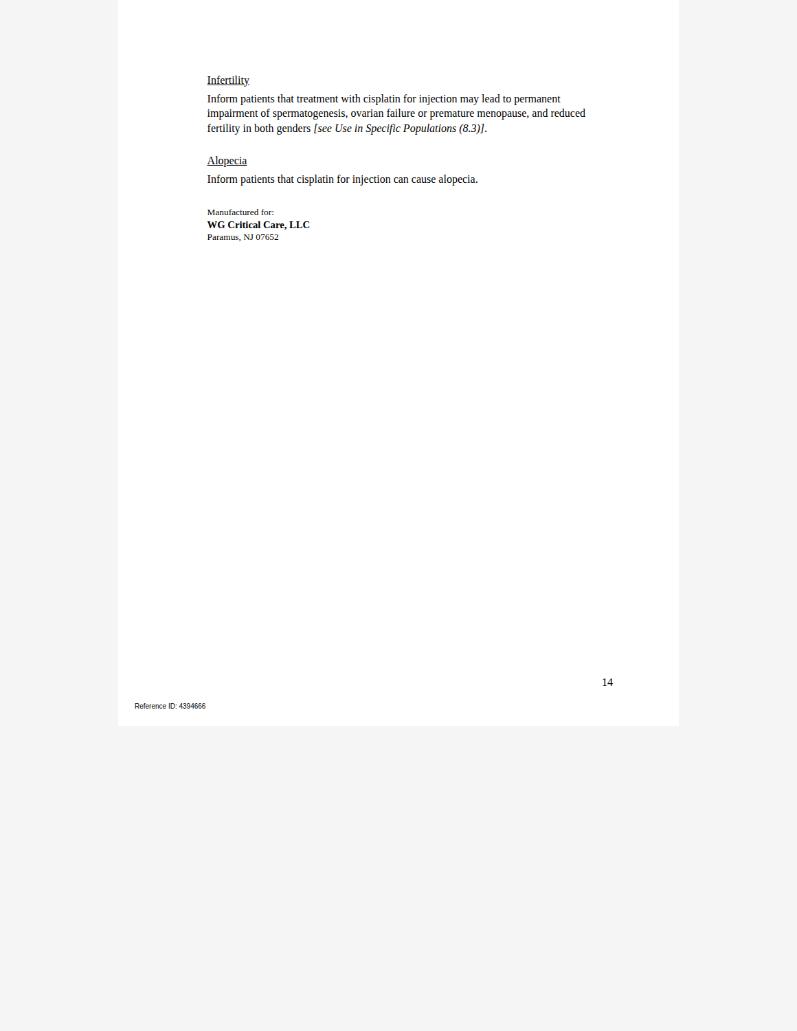Infertility
Inform patients that treatment with cisplatin for injection may lead to permanent impairment of spermatogenesis, ovarian failure or premature menopause, and reduced fertility in both genders [see Use in Specific Populations (8.3)].
Alopecia
Inform patients that cisplatin for injection can cause alopecia.
Manufactured for:
WG Critical Care, LLC
Paramus, NJ 07652
14
Reference ID: 4394666